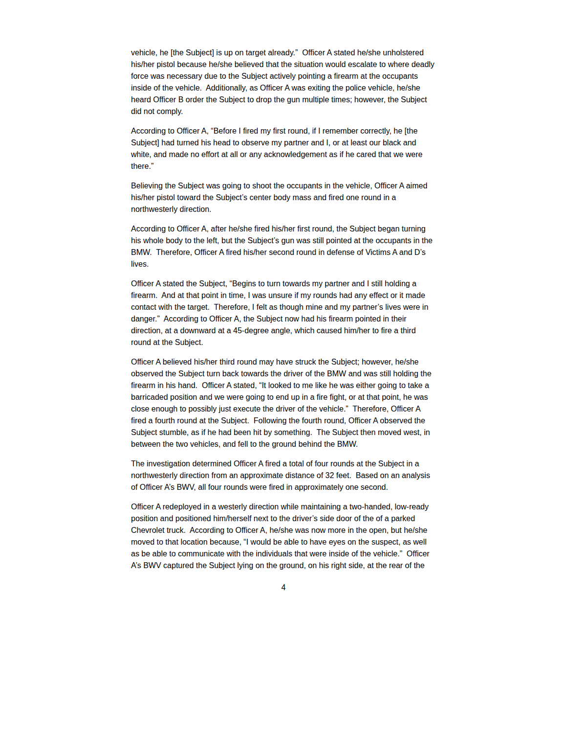vehicle, he [the Subject] is up on target already.” Officer A stated he/she unholstered his/her pistol because he/she believed that the situation would escalate to where deadly force was necessary due to the Subject actively pointing a firearm at the occupants inside of the vehicle. Additionally, as Officer A was exiting the police vehicle, he/she heard Officer B order the Subject to drop the gun multiple times; however, the Subject did not comply.
According to Officer A, “Before I fired my first round, if I remember correctly, he [the Subject] had turned his head to observe my partner and I, or at least our black and white, and made no effort at all or any acknowledgement as if he cared that we were there.”
Believing the Subject was going to shoot the occupants in the vehicle, Officer A aimed his/her pistol toward the Subject’s center body mass and fired one round in a northwesterly direction.
According to Officer A, after he/she fired his/her first round, the Subject began turning his whole body to the left, but the Subject’s gun was still pointed at the occupants in the BMW. Therefore, Officer A fired his/her second round in defense of Victims A and D’s lives.
Officer A stated the Subject, “Begins to turn towards my partner and I still holding a firearm. And at that point in time, I was unsure if my rounds had any effect or it made contact with the target. Therefore, I felt as though mine and my partner’s lives were in danger.” According to Officer A, the Subject now had his firearm pointed in their direction, at a downward at a 45-degree angle, which caused him/her to fire a third round at the Subject.
Officer A believed his/her third round may have struck the Subject; however, he/she observed the Subject turn back towards the driver of the BMW and was still holding the firearm in his hand. Officer A stated, “It looked to me like he was either going to take a barricaded position and we were going to end up in a fire fight, or at that point, he was close enough to possibly just execute the driver of the vehicle.” Therefore, Officer A fired a fourth round at the Subject. Following the fourth round, Officer A observed the Subject stumble, as if he had been hit by something. The Subject then moved west, in between the two vehicles, and fell to the ground behind the BMW.
The investigation determined Officer A fired a total of four rounds at the Subject in a northwesterly direction from an approximate distance of 32 feet. Based on an analysis of Officer A’s BWV, all four rounds were fired in approximately one second.
Officer A redeployed in a westerly direction while maintaining a two-handed, low-ready position and positioned him/herself next to the driver’s side door of the of a parked Chevrolet truck. According to Officer A, he/she was now more in the open, but he/she moved to that location because, “I would be able to have eyes on the suspect, as well as be able to communicate with the individuals that were inside of the vehicle.” Officer A’s BWV captured the Subject lying on the ground, on his right side, at the rear of the
4